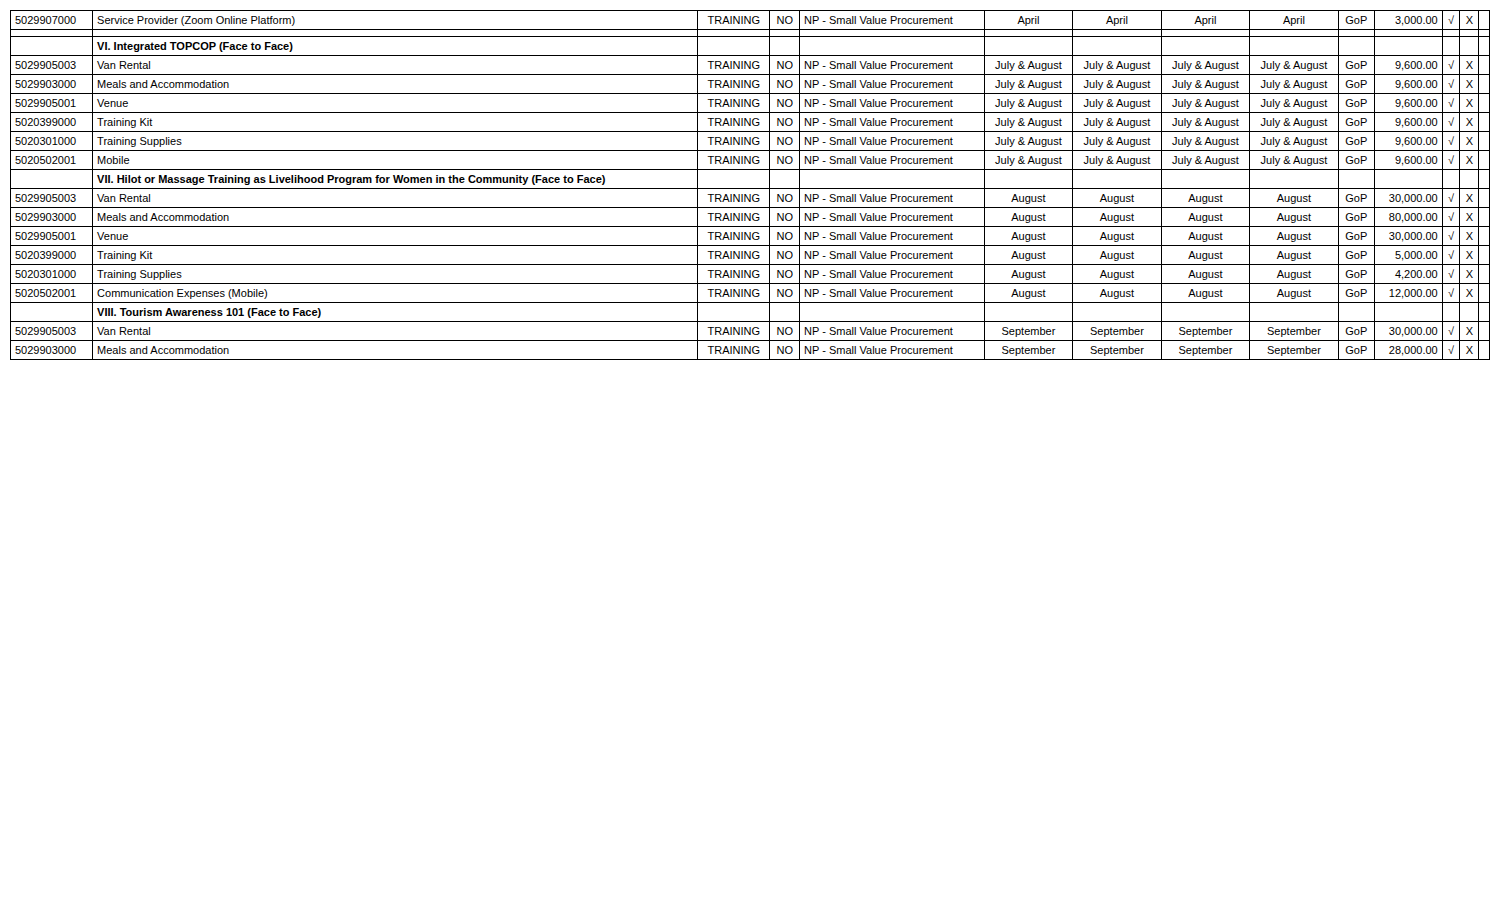| 5029907000 | Service Provider (Zoom Online Platform) | TRAINING | NO | NP - Small Value Procurement | April | April | April | April | GoP | 3,000.00 | √ | X | |
| | VI. Integrated TOPCOP (Face to Face) | | | | | | | | | | | | |
| 5029905003 | Van Rental | TRAINING | NO | NP - Small Value Procurement | July & August | July & August | July & August | July & August | GoP | 9,600.00 | √ | X | |
| 5029903000 | Meals and Accommodation | TRAINING | NO | NP - Small Value Procurement | July & August | July & August | July & August | July & August | GoP | 9,600.00 | √ | X | |
| 5029905001 | Venue | TRAINING | NO | NP - Small Value Procurement | July & August | July & August | July & August | July & August | GoP | 9,600.00 | √ | X | |
| 5020399000 | Training Kit | TRAINING | NO | NP - Small Value Procurement | July & August | July & August | July & August | July & August | GoP | 9,600.00 | √ | X | |
| 5020301000 | Training Supplies | TRAINING | NO | NP - Small Value Procurement | July & August | July & August | July & August | July & August | GoP | 9,600.00 | √ | X | |
| 5020502001 | Mobile | TRAINING | NO | NP - Small Value Procurement | July & August | July & August | July & August | July & August | GoP | 9,600.00 | √ | X | |
| | VII. Hilot or Massage Training as Livelihood Program for Women in the Community (Face to Face) | | | | | | | | | | | | |
| 5029905003 | Van Rental | TRAINING | NO | NP - Small Value Procurement | August | August | August | August | GoP | 30,000.00 | √ | X | |
| 5029903000 | Meals and Accommodation | TRAINING | NO | NP - Small Value Procurement | August | August | August | August | GoP | 80,000.00 | √ | X | |
| 5029905001 | Venue | TRAINING | NO | NP - Small Value Procurement | August | August | August | August | GoP | 30,000.00 | √ | X | |
| 5020399000 | Training Kit | TRAINING | NO | NP - Small Value Procurement | August | August | August | August | GoP | 5,000.00 | √ | X | |
| 5020301000 | Training Supplies | TRAINING | NO | NP - Small Value Procurement | August | August | August | August | GoP | 4,200.00 | √ | X | |
| 5020502001 | Communication Expenses (Mobile) | TRAINING | NO | NP - Small Value Procurement | August | August | August | August | GoP | 12,000.00 | √ | X | |
| | VIII. Tourism Awareness 101 (Face to Face) | | | | | | | | | | | | |
| 5029905003 | Van Rental | TRAINING | NO | NP - Small Value Procurement | September | September | September | September | GoP | 30,000.00 | √ | X | |
| 5029903000 | Meals and Accommodation | TRAINING | NO | NP - Small Value Procurement | September | September | September | September | GoP | 28,000.00 | √ | X | |